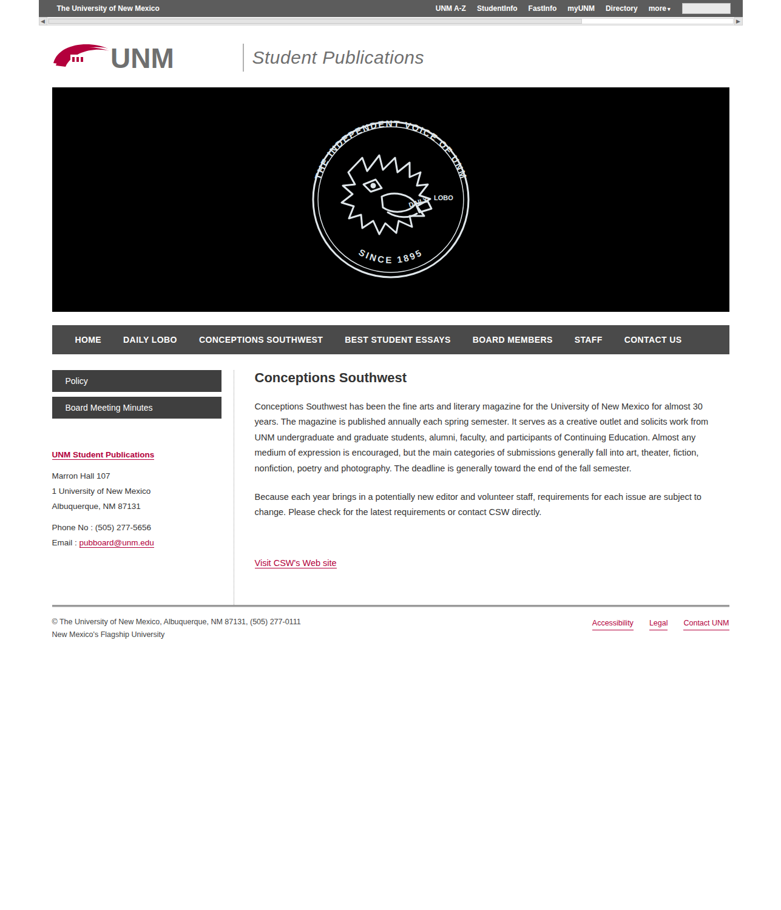The University of New Mexico UNM A-Z StudentInfo FastInfo myUNM Directory more
◀
▶
UNM
Student Publications
THE INDEPENDENT VOICE OF UNM SINCE 1895 DAILY LOBO
Home Daily Lobo Conceptions Southwest Best Student Essays Board Members Staff Contact Us
Policy Board Meeting Minutes
UNM Student Publications
Marron Hall 107
1 University of New Mexico
Albuquerque, NM 87131
Phone No : (505) 277-5656
Email : pubboard@unm.edu
Conceptions Southwest
Conceptions Southwest has been the fine arts and literary magazine for the University of New Mexico for almost 30 years. The magazine is published annually each spring semester. It serves as a creative outlet and solicits work from UNM undergraduate and graduate students, alumni, faculty, and participants of Continuing Education. Almost any medium of expression is encouraged, but the main categories of submissions generally fall into art, theater, fiction, nonfiction, poetry and photography. The deadline is generally toward the end of the fall semester.
Because each year brings in a potentially new editor and volunteer staff, requirements for each issue are subject to change. Please check for the latest requirements or contact CSW directly.
Visit CSW's Web site
© The University of New Mexico, Albuquerque, NM 87131, (505) 277-0111
New Mexico's Flagship University
Accessibility Legal Contact UNM